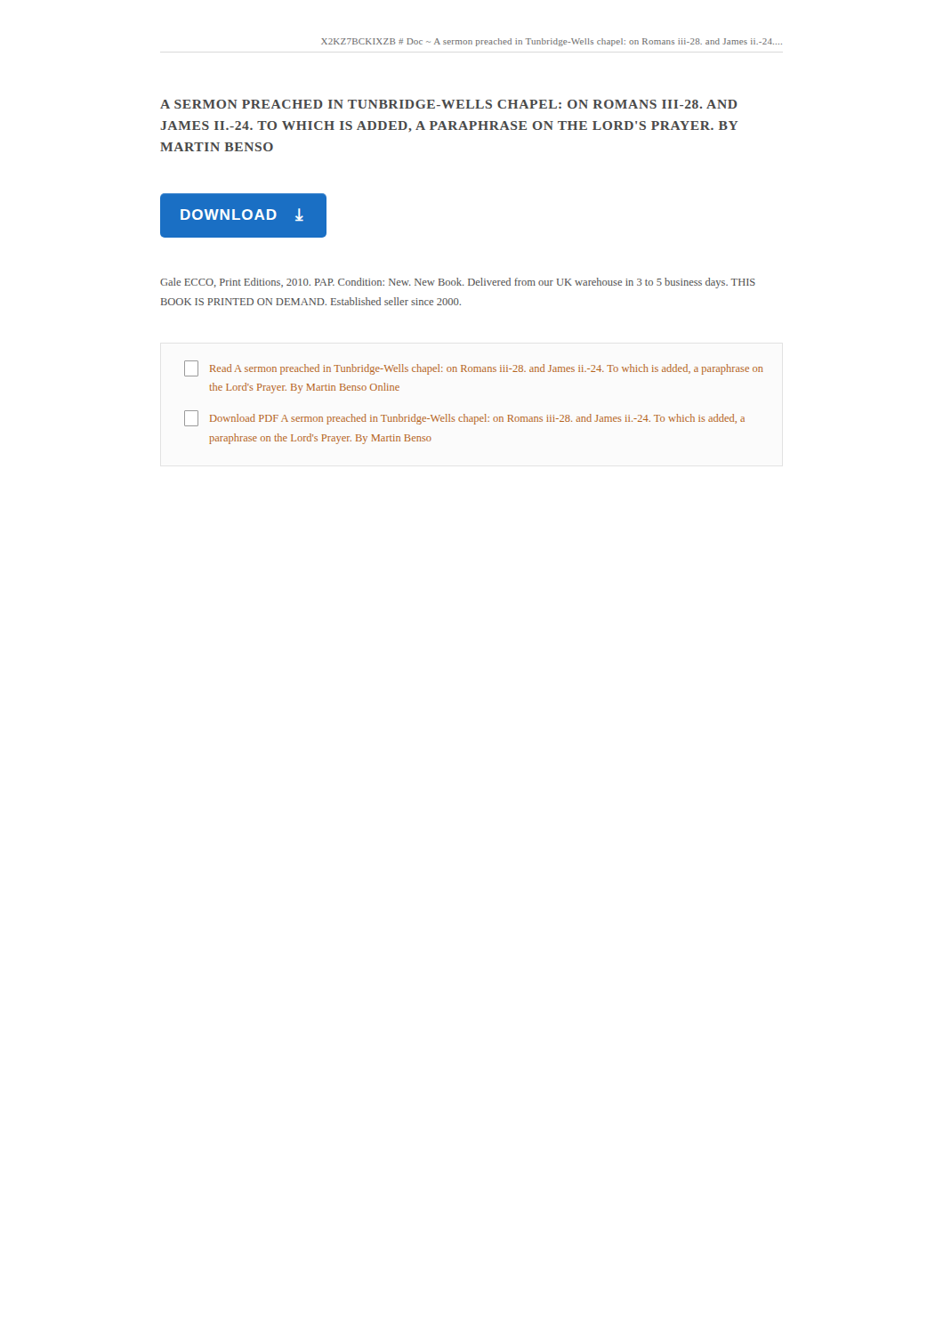X2KZ7BCKIXZB # Doc ~ A sermon preached in Tunbridge-Wells chapel: on Romans iii-28. and James ii.-24....
A sermon preached in Tunbridge-Wells chapel: on Romans iii-28. and James ii.-24. To which is added, a paraphrase on the Lord's Prayer. By Martin Benso
DOWNLOAD ⤓
Gale ECCO, Print Editions, 2010. PAP. Condition: New. New Book. Delivered from our UK warehouse in 3 to 5 business days. THIS BOOK IS PRINTED ON DEMAND. Established seller since 2000.
Read A sermon preached in Tunbridge-Wells chapel: on Romans iii-28. and James ii.-24. To which is added, a paraphrase on the Lord's Prayer. By Martin Benso Online
Download PDF A sermon preached in Tunbridge-Wells chapel: on Romans iii-28. and James ii.-24. To which is added, a paraphrase on the Lord's Prayer. By Martin Benso